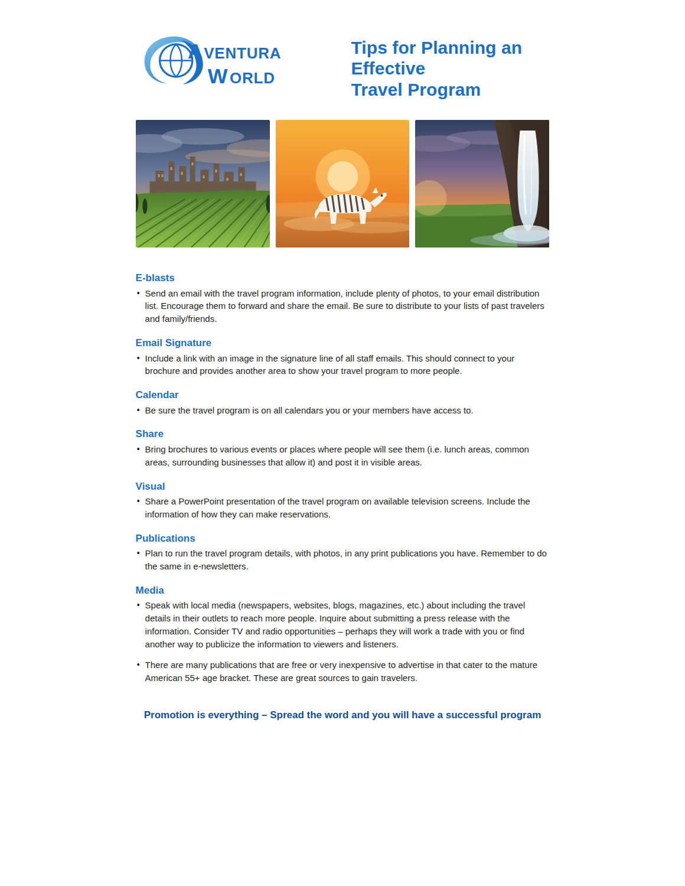A VENTURA W ORLD
Tips for Planning an Effective
Travel Program
E-blasts
Send an email with the travel program information, include plenty of photos, to your email distribution list. Encourage them to forward and share the email. Be sure to distribute to your lists of past travelers and family/friends.
Email Signature
Include a link with an image in the signature line of all staff emails. This should connect to your brochure and provides another area to show your travel program to more people.
Calendar
Be sure the travel program is on all calendars you or your members have access to.
Share
Bring brochures to various events or places where people will see them (i.e. lunch areas, common areas, surrounding businesses that allow it) and post it in visible areas.
Visual
Share a PowerPoint presentation of the travel program on available television screens. Include the information of how they can make reservations.
Publications
Plan to run the travel program details, with photos, in any print publications you have. Remember to do the same in e-newsletters.
Media
Speak with local media (newspapers, websites, blogs, magazines, etc.) about including the travel details in their outlets to reach more people. Inquire about submitting a press release with the information. Consider TV and radio opportunities – perhaps they will work a trade with you or find another way to publicize the information to viewers and listeners.
There are many publications that are free or very inexpensive to advertise in that cater to the mature American 55+ age bracket. These are great sources to gain travelers.
Promotion is everything – Spread the word and you will have a successful program